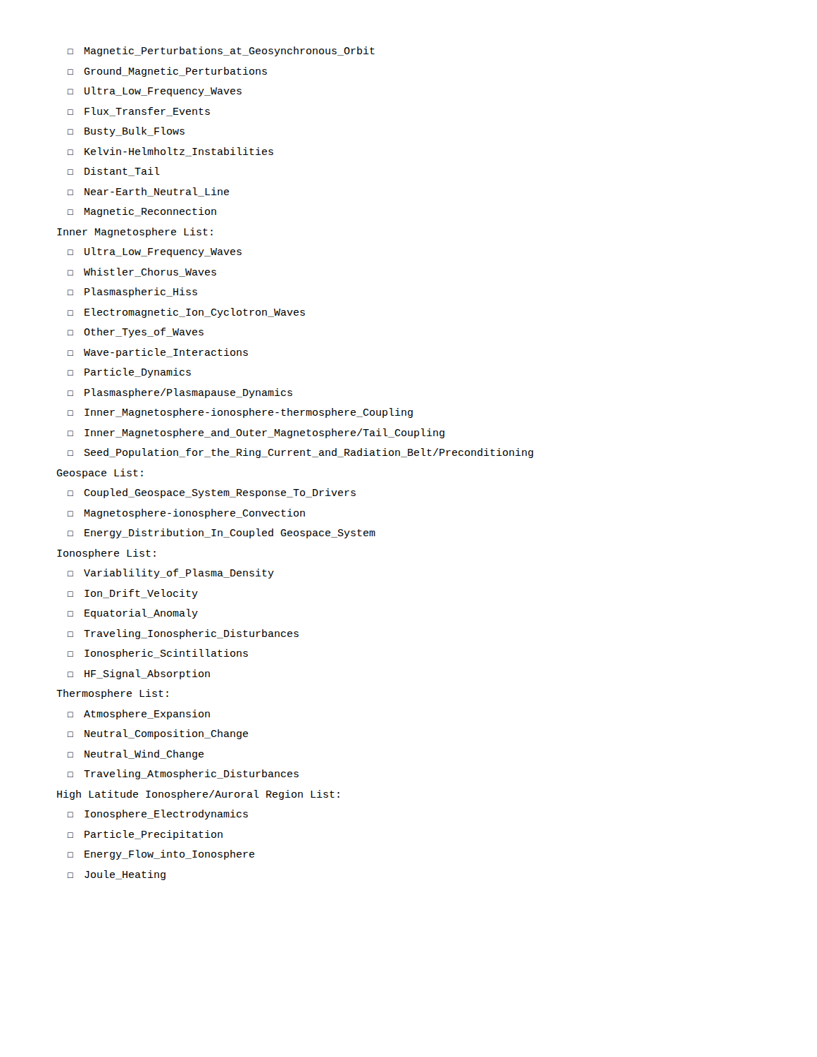Magnetic_Perturbations_at_Geosynchronous_Orbit
Ground_Magnetic_Perturbations
Ultra_Low_Frequency_Waves
Flux_Transfer_Events
Busty_Bulk_Flows
Kelvin-Helmholtz_Instabilities
Distant_Tail
Near-Earth_Neutral_Line
Magnetic_Reconnection
Inner Magnetosphere List:
Ultra_Low_Frequency_Waves
Whistler_Chorus_Waves
Plasmaspheric_Hiss
Electromagnetic_Ion_Cyclotron_Waves
Other_Tyes_of_Waves
Wave-particle_Interactions
Particle_Dynamics
Plasmasphere/Plasmapause_Dynamics
Inner_Magnetosphere-ionosphere-thermosphere_Coupling
Inner_Magnetosphere_and_Outer_Magnetosphere/Tail_Coupling
Seed_Population_for_the_Ring_Current_and_Radiation_Belt/Preconditioning
Geospace List:
Coupled_Geospace_System_Response_To_Drivers
Magnetosphere-ionosphere_Convection
Energy_Distribution_In_Coupled Geospace_System
Ionosphere List:
Variablility_of_Plasma_Density
Ion_Drift_Velocity
Equatorial_Anomaly
Traveling_Ionospheric_Disturbances
Ionospheric_Scintillations
HF_Signal_Absorption
Thermosphere List:
Atmosphere_Expansion
Neutral_Composition_Change
Neutral_Wind_Change
Traveling_Atmospheric_Disturbances
High Latitude Ionosphere/Auroral Region List:
Ionosphere_Electrodynamics
Particle_Precipitation
Energy_Flow_into_Ionosphere
Joule_Heating